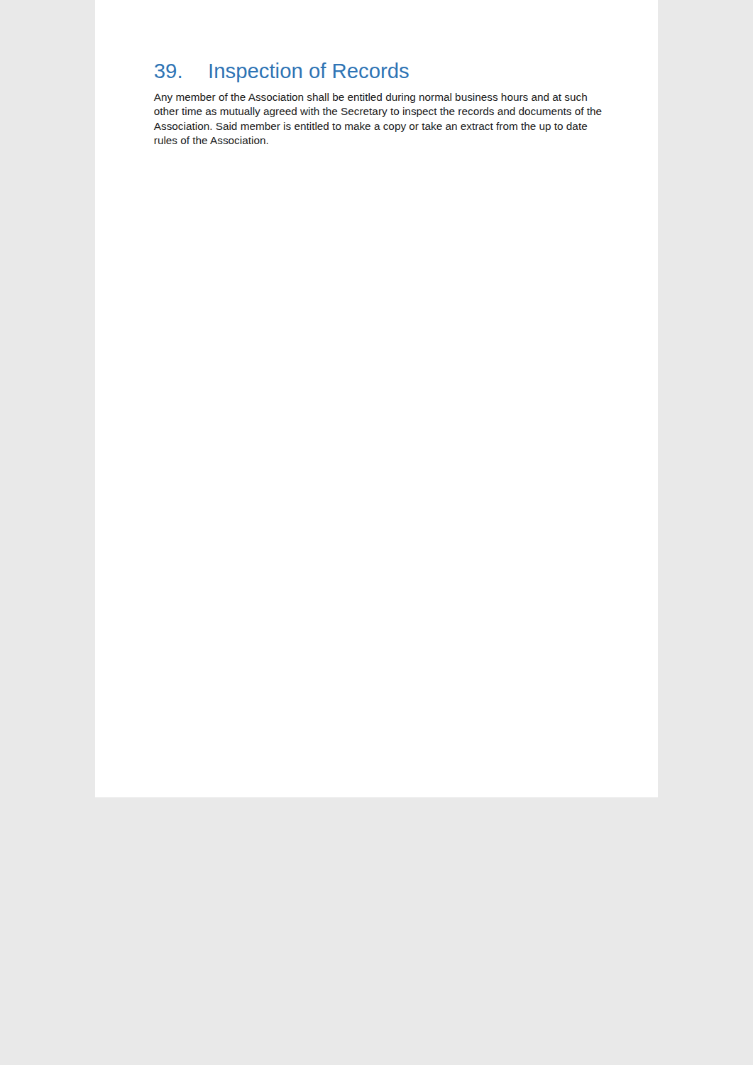39. Inspection of Records
Any member of the Association shall be entitled during normal business hours and at such other time as mutually agreed with the Secretary to inspect the records and documents of the Association. Said member is entitled to make a copy or take an extract from the up to date rules of the Association.